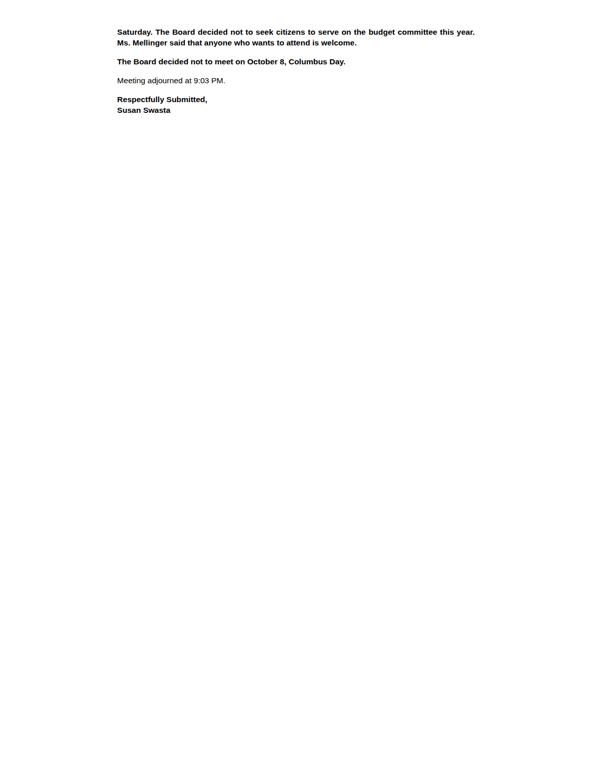Saturday. The Board decided not to seek citizens to serve on the budget committee this year. Ms. Mellinger said that anyone who wants to attend is welcome.
The Board decided not to meet on October 8, Columbus Day.
Meeting adjourned at 9:03 PM.
Respectfully Submitted,
Susan Swasta